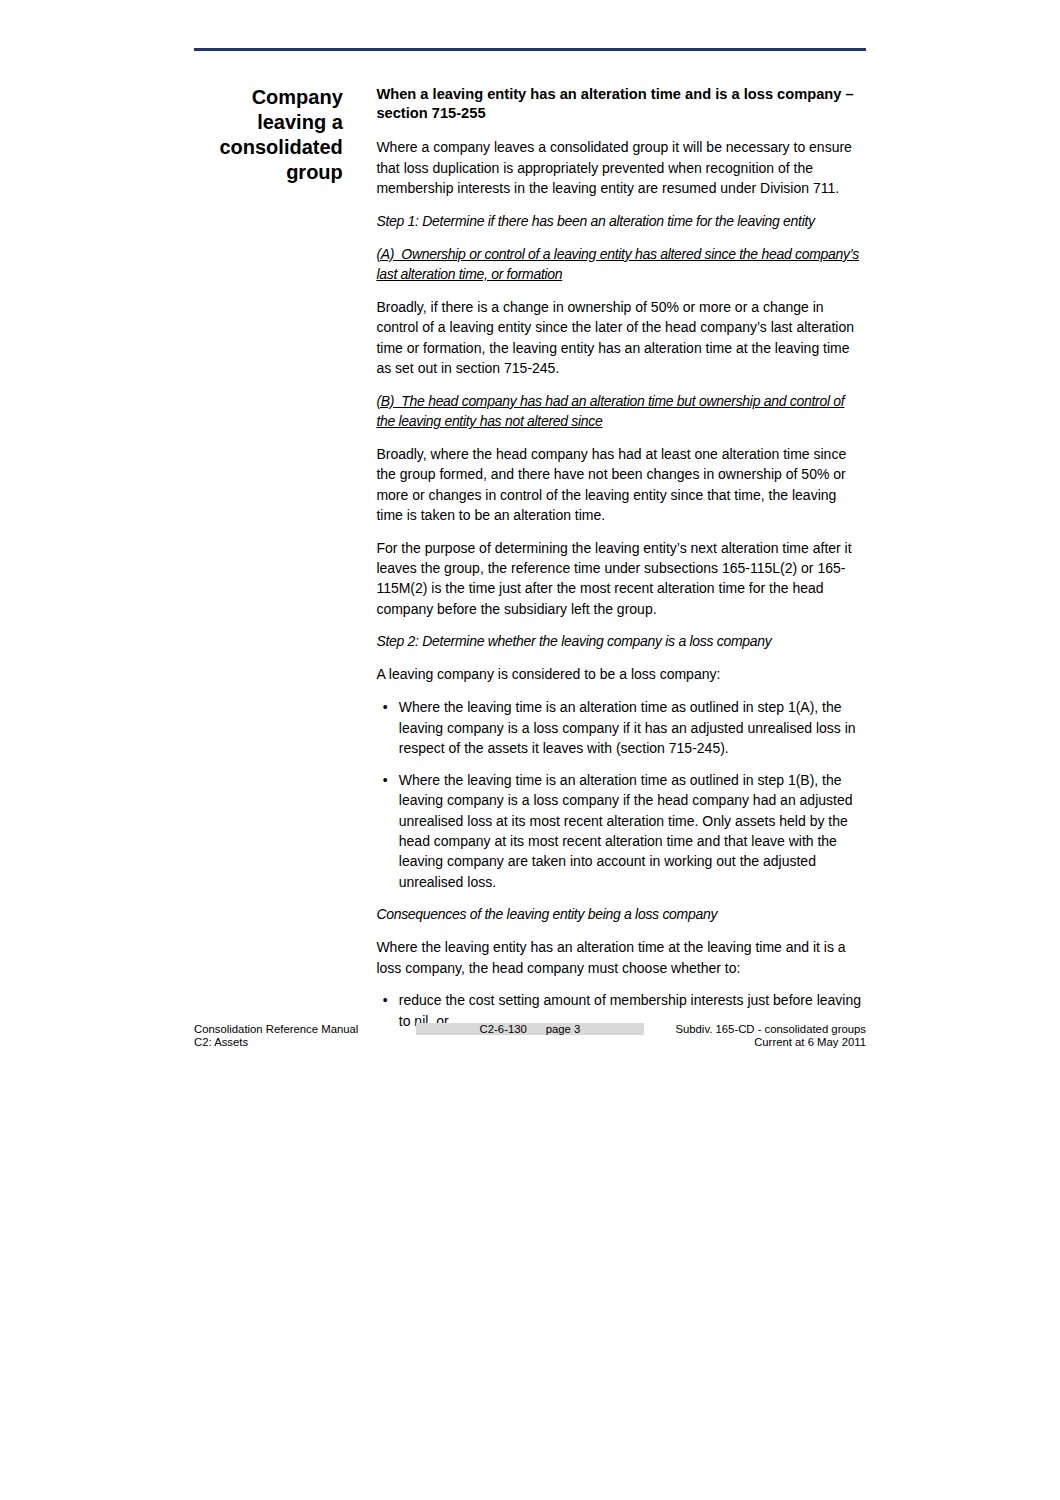Company
leaving a
consolidated
group
When a leaving entity has an alteration time and is a loss company – section 715-255
Where a company leaves a consolidated group it will be necessary to ensure that loss duplication is appropriately prevented when recognition of the membership interests in the leaving entity are resumed under Division 711.
Step 1: Determine if there has been an alteration time for the leaving entity
(A) Ownership or control of a leaving entity has altered since the head company’s last alteration time, or formation
Broadly, if there is a change in ownership of 50% or more or a change in control of a leaving entity since the later of the head company’s last alteration time or formation, the leaving entity has an alteration time at the leaving time as set out in section 715-245.
(B) The head company has had an alteration time but ownership and control of the leaving entity has not altered since
Broadly, where the head company has had at least one alteration time since the group formed, and there have not been changes in ownership of 50% or more or changes in control of the leaving entity since that time, the leaving time is taken to be an alteration time.
For the purpose of determining the leaving entity’s next alteration time after it leaves the group, the reference time under subsections 165-115L(2) or 165-115M(2) is the time just after the most recent alteration time for the head company before the subsidiary left the group.
Step 2: Determine whether the leaving company is a loss company
A leaving company is considered to be a loss company:
Where the leaving time is an alteration time as outlined in step 1(A), the leaving company is a loss company if it has an adjusted unrealised loss in respect of the assets it leaves with (section 715-245).
Where the leaving time is an alteration time as outlined in step 1(B), the leaving company is a loss company if the head company had an adjusted unrealised loss at its most recent alteration time. Only assets held by the head company at its most recent alteration time and that leave with the leaving company are taken into account in working out the adjusted unrealised loss.
Consequences of the leaving entity being a loss company
Where the leaving entity has an alteration time at the leaving time and it is a loss company, the head company must choose whether to:
reduce the cost setting amount of membership interests just before leaving to nil, or
| Consolidation Reference Manual | C2-6-130 page 3 | Subdiv. 165-CD - consolidated groups |
| C2: Assets | | Current at 6 May 2011 |